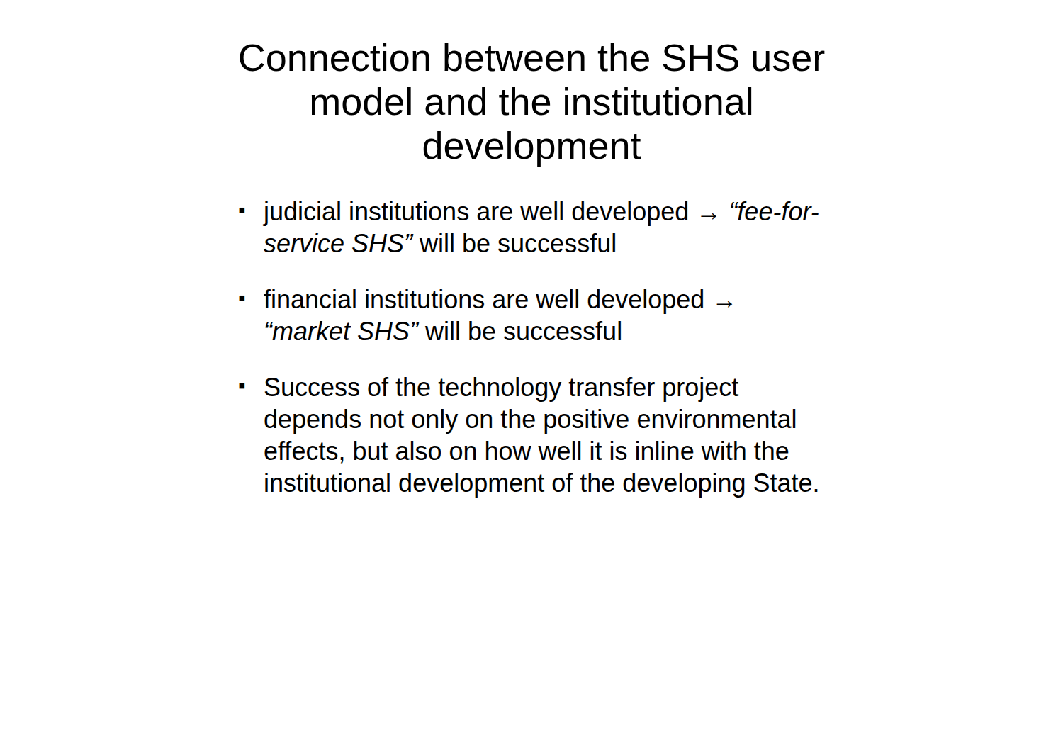Connection between the SHS user model and the institutional development
judicial institutions are well developed → “fee-for-service SHS” will be successful
financial institutions are well developed → “market SHS” will be successful
Success of the technology transfer project depends not only on the positive environmental effects, but also on how well it is inline with the institutional development of the developing State.